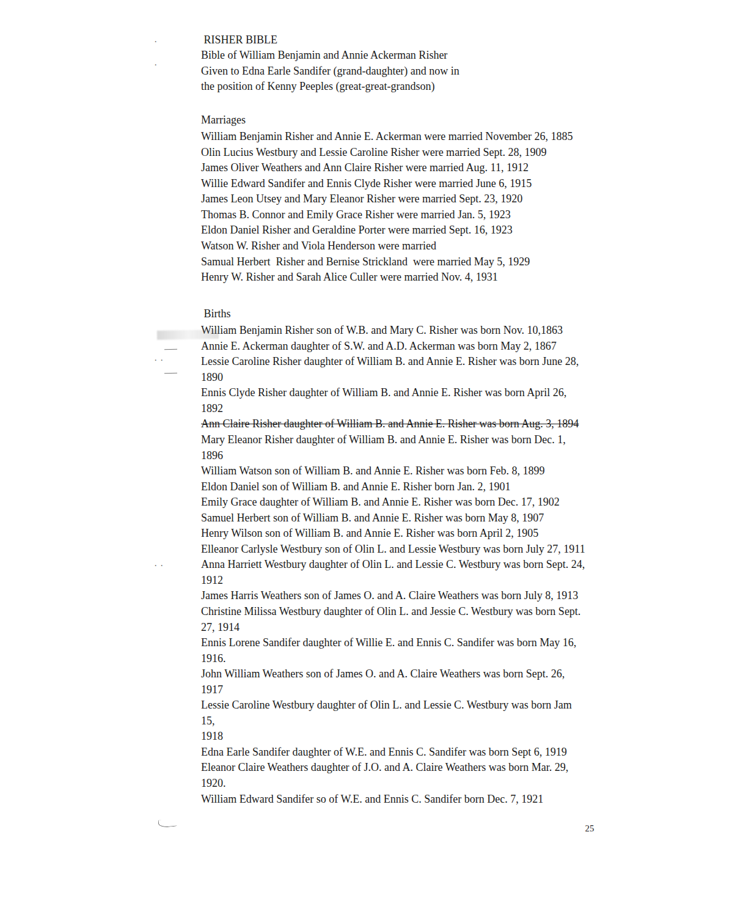·
·
· ·
· ·
RISHER BIBLE
Bible of William Benjamin and Annie Ackerman Risher
Given to Edna Earle Sandifer (grand-daughter) and now in
the position of Kenny Peeples (great-great-grandson)
Marriages
William Benjamin Risher and Annie E. Ackerman were married November 26, 1885
Olin Lucius Westbury and Lessie Caroline Risher were married Sept. 28, 1909
James Oliver Weathers and Ann Claire Risher were married Aug. 11, 1912
Willie Edward Sandifer and Ennis Clyde Risher were married June 6, 1915
James Leon Utsey and Mary Eleanor Risher were married Sept. 23, 1920
Thomas B. Connor and Emily Grace Risher were married Jan. 5, 1923
Eldon Daniel Risher and Geraldine Porter were married Sept. 16, 1923
Watson W. Risher and Viola Henderson were married
Samual Herbert Risher and Bernise Strickland were married May 5, 1929
Henry W. Risher and Sarah Alice Culler were married Nov. 4, 1931
Births
William Benjamin Risher son of W.B. and Mary C. Risher was born Nov. 10,1863
Annie E. Ackerman daughter of S.W. and A.D. Ackerman was born May 2, 1867
Lessie Caroline Risher daughter of William B. and Annie E. Risher was born June 28,
1890
Ennis Clyde Risher daughter of William B. and Annie E. Risher was born April 26, 1892
Ann Claire Risher daughter of William B. and Annie E. Risher was born Aug. 3, 1894
Mary Eleanor Risher daughter of William B. and Annie E. Risher was born Dec. 1, 1896
William Watson son of William B. and Annie E. Risher was born Feb. 8, 1899
Eldon Daniel son of William B. and Annie E. Risher born Jan. 2, 1901
Emily Grace daughter of William B. and Annie E. Risher was born Dec. 17, 1902
Samuel Herbert son of William B. and Annie E. Risher was born May 8, 1907
Henry Wilson son of William B. and Annie E. Risher was born April 2, 1905
Elleanor Carlysle Westbury son of Olin L. and Lessie Westbury was born July 27, 1911
Anna Harriett Westbury daughter of Olin L. and Lessie C. Westbury was born Sept. 24,
1912
James Harris Weathers son of James O. and A. Claire Weathers was born July 8, 1913
Christine Milissa Westbury daughter of Olin L. and Jessie C. Westbury was born Sept.
27, 1914
Ennis Lorene Sandifer daughter of Willie E. and Ennis C. Sandifer was born May 16,
1916.
John William Weathers son of James O. and A. Claire Weathers was born Sept. 26, 1917
Lessie Caroline Westbury daughter of Olin L. and Lessie C. Westbury was born Jam 15,
1918
Edna Earle Sandifer daughter of W.E. and Ennis C. Sandifer was born Sept 6, 1919
Eleanor Claire Weathers daughter of J.O. and A. Claire Weathers was born Mar. 29,
1920.
William Edward Sandifer so of W.E. and Ennis C. Sandifer born Dec. 7, 1921
25